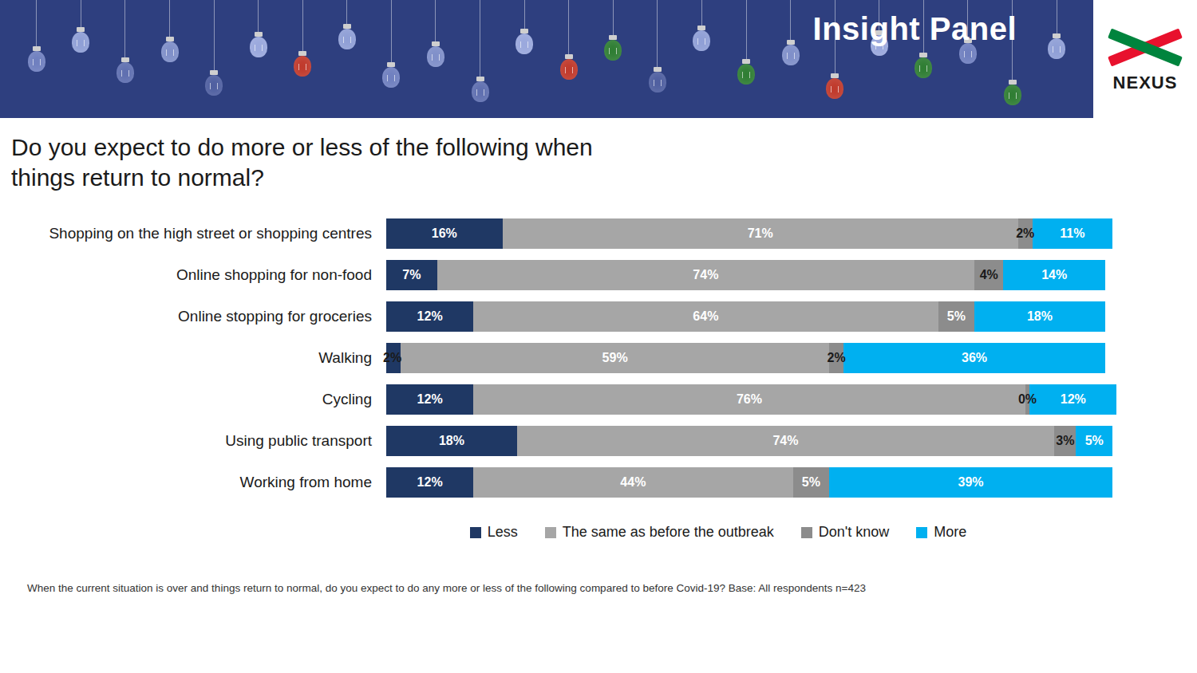Insight Panel
NEXUS
Do you expect to do more or less of the following when
things return to normal?
| Shopping on the high street or shopping centres | 16% 71% 2% 11% |
| Online shopping for non-food | 7% 74% 4% 14% |
| Online stopping for groceries | 12% 64% 5% 18% |
| Walking | 2% 59% 2% 36% |
| Cycling | 12% 76% 0% 12% |
| Using public transport | 18% 74% 3% 5% |
| Working from home | 12% 44% 5% 39% |
Less
The same as before the outbreak
Don't know
More
When the current situation is over and things return to normal, do you expect to do any more or less of the following compared to before Covid-19? Base: All respondents n=423